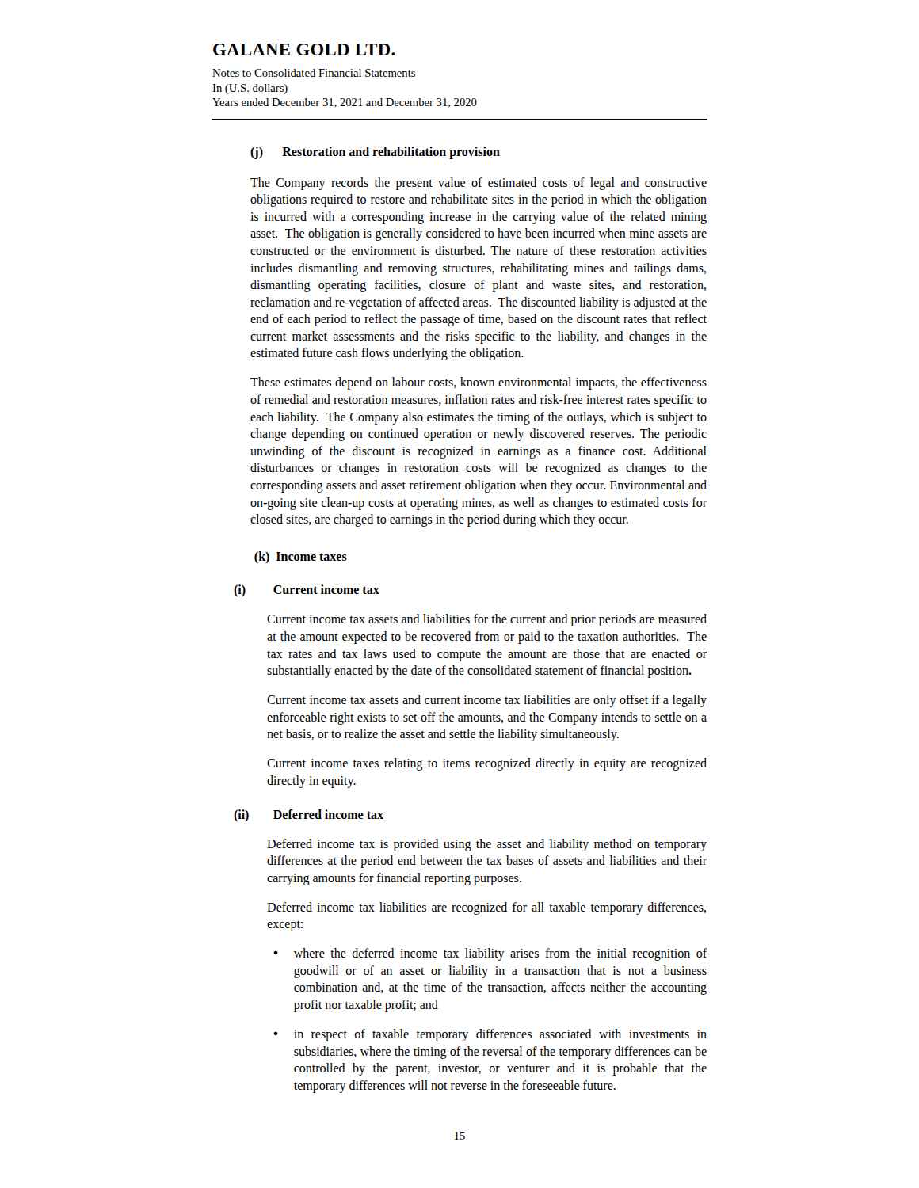GALANE GOLD LTD.
Notes to Consolidated Financial Statements
In (U.S. dollars)
Years ended December 31, 2021 and December 31, 2020
(j) Restoration and rehabilitation provision
The Company records the present value of estimated costs of legal and constructive obligations required to restore and rehabilitate sites in the period in which the obligation is incurred with a corresponding increase in the carrying value of the related mining asset. The obligation is generally considered to have been incurred when mine assets are constructed or the environment is disturbed. The nature of these restoration activities includes dismantling and removing structures, rehabilitating mines and tailings dams, dismantling operating facilities, closure of plant and waste sites, and restoration, reclamation and re-vegetation of affected areas. The discounted liability is adjusted at the end of each period to reflect the passage of time, based on the discount rates that reflect current market assessments and the risks specific to the liability, and changes in the estimated future cash flows underlying the obligation.
These estimates depend on labour costs, known environmental impacts, the effectiveness of remedial and restoration measures, inflation rates and risk-free interest rates specific to each liability. The Company also estimates the timing of the outlays, which is subject to change depending on continued operation or newly discovered reserves. The periodic unwinding of the discount is recognized in earnings as a finance cost. Additional disturbances or changes in restoration costs will be recognized as changes to the corresponding assets and asset retirement obligation when they occur. Environmental and on-going site clean-up costs at operating mines, as well as changes to estimated costs for closed sites, are charged to earnings in the period during which they occur.
(k) Income taxes
(i) Current income tax
Current income tax assets and liabilities for the current and prior periods are measured at the amount expected to be recovered from or paid to the taxation authorities. The tax rates and tax laws used to compute the amount are those that are enacted or substantially enacted by the date of the consolidated statement of financial position.
Current income tax assets and current income tax liabilities are only offset if a legally enforceable right exists to set off the amounts, and the Company intends to settle on a net basis, or to realize the asset and settle the liability simultaneously.
Current income taxes relating to items recognized directly in equity are recognized directly in equity.
(ii) Deferred income tax
Deferred income tax is provided using the asset and liability method on temporary differences at the period end between the tax bases of assets and liabilities and their carrying amounts for financial reporting purposes.
Deferred income tax liabilities are recognized for all taxable temporary differences, except:
where the deferred income tax liability arises from the initial recognition of goodwill or of an asset or liability in a transaction that is not a business combination and, at the time of the transaction, affects neither the accounting profit nor taxable profit; and
in respect of taxable temporary differences associated with investments in subsidiaries, where the timing of the reversal of the temporary differences can be controlled by the parent, investor, or venturer and it is probable that the temporary differences will not reverse in the foreseeable future.
15